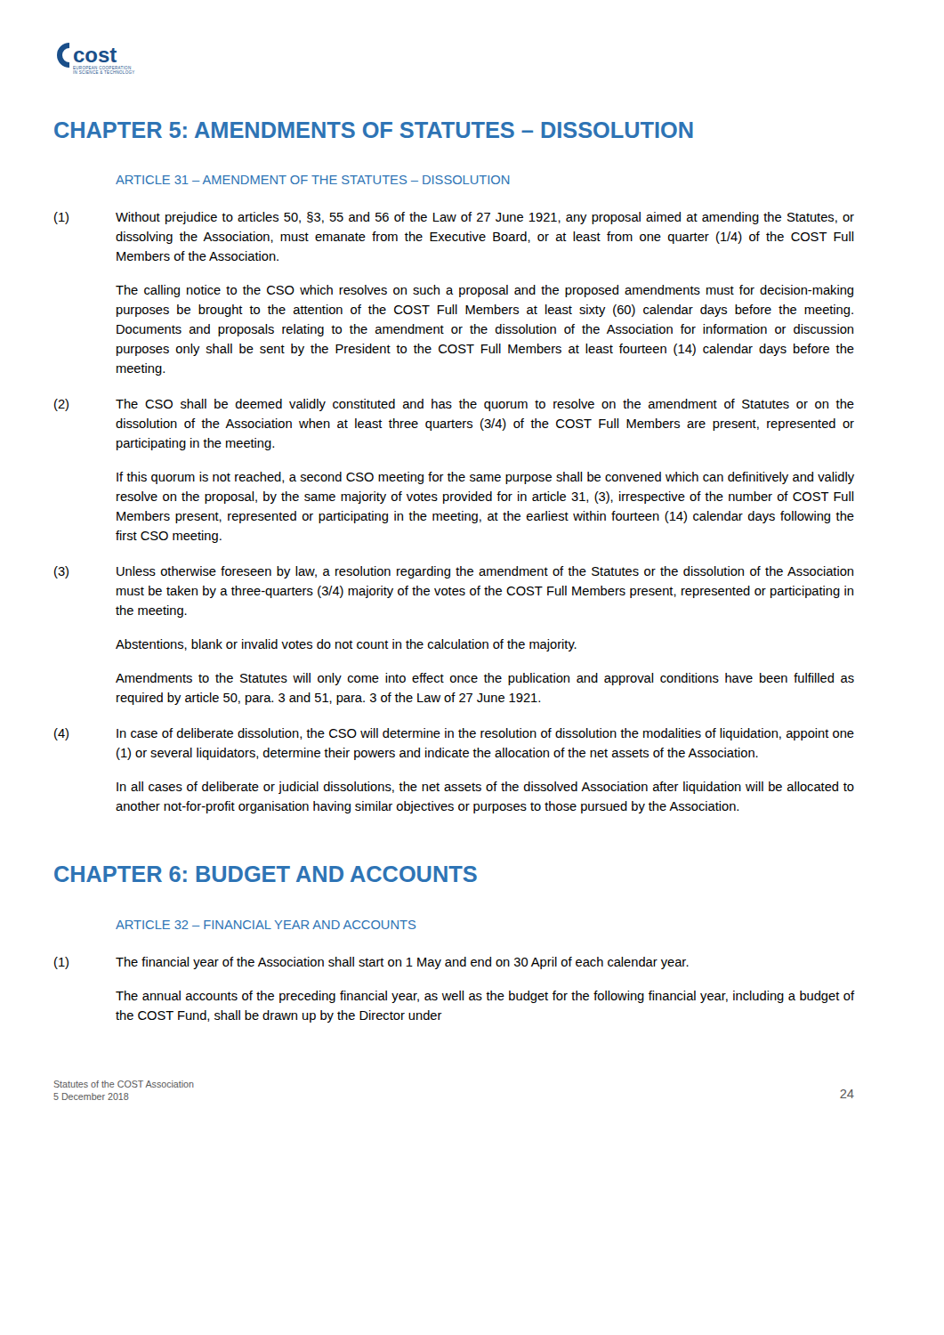cost EUROPEAN COOPERATION IN SCIENCE & TECHNOLOGY
CHAPTER 5: AMENDMENTS OF STATUTES – DISSOLUTION
ARTICLE 31 – AMENDMENT OF THE STATUTES – DISSOLUTION
(1)
Without prejudice to articles 50, §3, 55 and 56 of the Law of 27 June 1921, any proposal aimed at amending the Statutes, or dissolving the Association, must emanate from the Executive Board, or at least from one quarter (1/4) of the COST Full Members of the Association.
The calling notice to the CSO which resolves on such a proposal and the proposed amendments must for decision-making purposes be brought to the attention of the COST Full Members at least sixty (60) calendar days before the meeting. Documents and proposals relating to the amendment or the dissolution of the Association for information or discussion purposes only shall be sent by the President to the COST Full Members at least fourteen (14) calendar days before the meeting.
(2)
The CSO shall be deemed validly constituted and has the quorum to resolve on the amendment of Statutes or on the dissolution of the Association when at least three quarters (3/4) of the COST Full Members are present, represented or participating in the meeting.
If this quorum is not reached, a second CSO meeting for the same purpose shall be convened which can definitively and validly resolve on the proposal, by the same majority of votes provided for in article 31, (3), irrespective of the number of COST Full Members present, represented or participating in the meeting, at the earliest within fourteen (14) calendar days following the first CSO meeting.
(3)
Unless otherwise foreseen by law, a resolution regarding the amendment of the Statutes or the dissolution of the Association must be taken by a three-quarters (3/4) majority of the votes of the COST Full Members present, represented or participating in the meeting.
Abstentions, blank or invalid votes do not count in the calculation of the majority.
Amendments to the Statutes will only come into effect once the publication and approval conditions have been fulfilled as required by article 50, para. 3 and 51, para. 3 of the Law of 27 June 1921.
(4)
In case of deliberate dissolution, the CSO will determine in the resolution of dissolution the modalities of liquidation, appoint one (1) or several liquidators, determine their powers and indicate the allocation of the net assets of the Association.
In all cases of deliberate or judicial dissolutions, the net assets of the dissolved Association after liquidation will be allocated to another not-for-profit organisation having similar objectives or purposes to those pursued by the Association.
CHAPTER 6: BUDGET AND ACCOUNTS
ARTICLE 32 – FINANCIAL YEAR AND ACCOUNTS
(1)
The financial year of the Association shall start on 1 May and end on 30 April of each calendar year.
The annual accounts of the preceding financial year, as well as the budget for the following financial year, including a budget of the COST Fund, shall be drawn up by the Director under
Statutes of the COST Association
5 December 2018
24